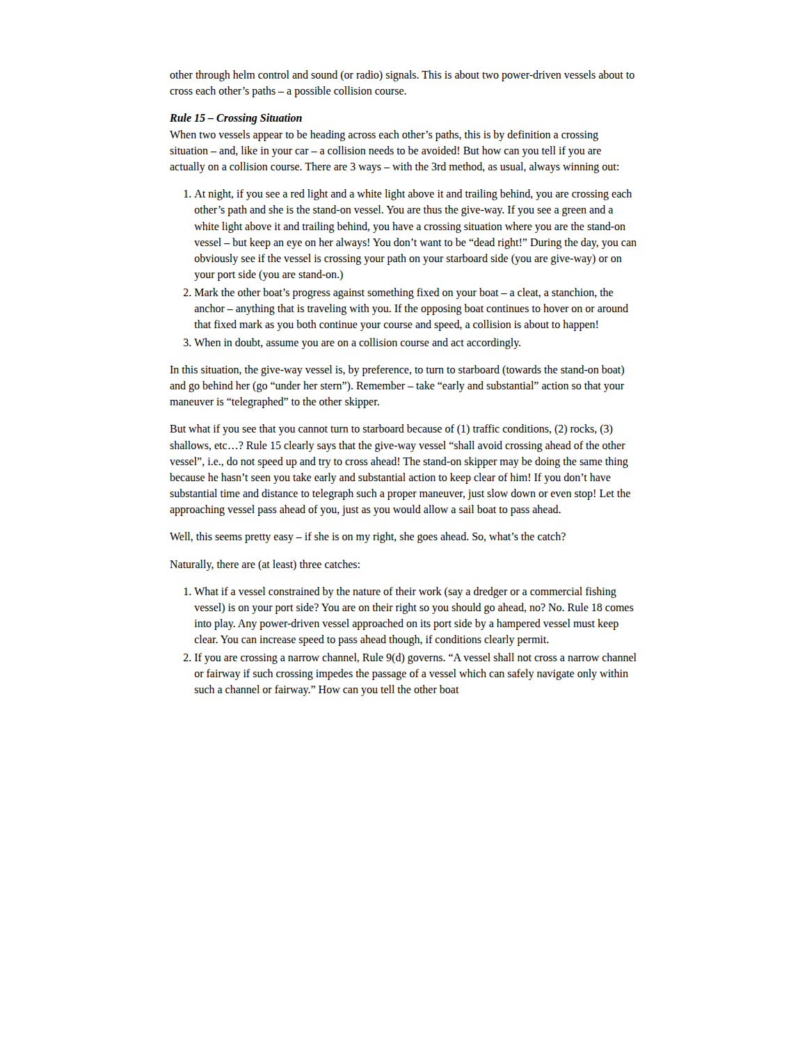other through helm control and sound (or radio) signals. This is about two power-driven vessels about to cross each other’s paths – a possible collision course.
Rule 15 – Crossing Situation
When two vessels appear to be heading across each other’s paths, this is by definition a crossing situation – and, like in your car – a collision needs to be avoided! But how can you tell if you are actually on a collision course. There are 3 ways – with the 3rd method, as usual, always winning out:
At night, if you see a red light and a white light above it and trailing behind, you are crossing each other’s path and she is the stand-on vessel. You are thus the give-way. If you see a green and a white light above it and trailing behind, you have a crossing situation where you are the stand-on vessel – but keep an eye on her always! You don’t want to be “dead right!” During the day, you can obviously see if the vessel is crossing your path on your starboard side (you are give-way) or on your port side (you are stand-on.)
Mark the other boat’s progress against something fixed on your boat – a cleat, a stanchion, the anchor – anything that is traveling with you. If the opposing boat continues to hover on or around that fixed mark as you both continue your course and speed, a collision is about to happen!
When in doubt, assume you are on a collision course and act accordingly.
In this situation, the give-way vessel is, by preference, to turn to starboard (towards the stand-on boat) and go behind her (go “under her stern”). Remember – take “early and substantial” action so that your maneuver is “telegraphed” to the other skipper.
But what if you see that you cannot turn to starboard because of (1) traffic conditions, (2) rocks, (3) shallows, etc…? Rule 15 clearly says that the give-way vessel “shall avoid crossing ahead of the other vessel”, i.e., do not speed up and try to cross ahead! The stand-on skipper may be doing the same thing because he hasn’t seen you take early and substantial action to keep clear of him! If you don’t have substantial time and distance to telegraph such a proper maneuver, just slow down or even stop! Let the approaching vessel pass ahead of you, just as you would allow a sail boat to pass ahead.
Well, this seems pretty easy – if she is on my right, she goes ahead. So, what’s the catch?
Naturally, there are (at least) three catches:
What if a vessel constrained by the nature of their work (say a dredger or a commercial fishing vessel) is on your port side? You are on their right so you should go ahead, no? No. Rule 18 comes into play. Any power-driven vessel approached on its port side by a hampered vessel must keep clear. You can increase speed to pass ahead though, if conditions clearly permit.
If you are crossing a narrow channel, Rule 9(d) governs. “A vessel shall not cross a narrow channel or fairway if such crossing impedes the passage of a vessel which can safely navigate only within such a channel or fairway.” How can you tell the other boat